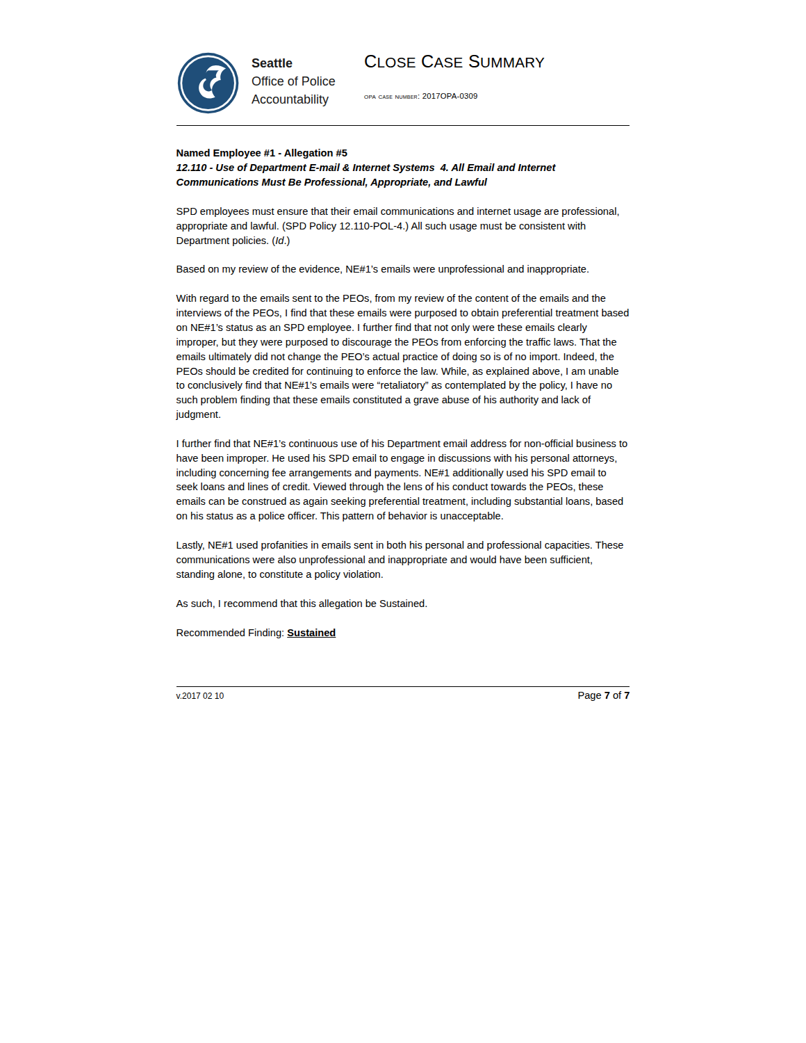Seattle
Office of Police
Accountability
CLOSE CASE SUMMARY
OPA CASE NUMBER: 2017OPA-0309
Named Employee #1 - Allegation #5
12.110 - Use of Department E-mail & Internet Systems 4. All Email and Internet Communications Must Be Professional, Appropriate, and Lawful
SPD employees must ensure that their email communications and internet usage are professional, appropriate and lawful. (SPD Policy 12.110-POL-4.) All such usage must be consistent with Department policies. (Id.)
Based on my review of the evidence, NE#1’s emails were unprofessional and inappropriate.
With regard to the emails sent to the PEOs, from my review of the content of the emails and the interviews of the PEOs, I find that these emails were purposed to obtain preferential treatment based on NE#1’s status as an SPD employee. I further find that not only were these emails clearly improper, but they were purposed to discourage the PEOs from enforcing the traffic laws. That the emails ultimately did not change the PEO’s actual practice of doing so is of no import. Indeed, the PEOs should be credited for continuing to enforce the law. While, as explained above, I am unable to conclusively find that NE#1’s emails were “retaliatory” as contemplated by the policy, I have no such problem finding that these emails constituted a grave abuse of his authority and lack of judgment.
I further find that NE#1’s continuous use of his Department email address for non-official business to have been improper. He used his SPD email to engage in discussions with his personal attorneys, including concerning fee arrangements and payments. NE#1 additionally used his SPD email to seek loans and lines of credit. Viewed through the lens of his conduct towards the PEOs, these emails can be construed as again seeking preferential treatment, including substantial loans, based on his status as a police officer. This pattern of behavior is unacceptable.
Lastly, NE#1 used profanities in emails sent in both his personal and professional capacities. These communications were also unprofessional and inappropriate and would have been sufficient, standing alone, to constitute a policy violation.
As such, I recommend that this allegation be Sustained.
Recommended Finding: Sustained
v.2017 02 10 Page 7 of 7